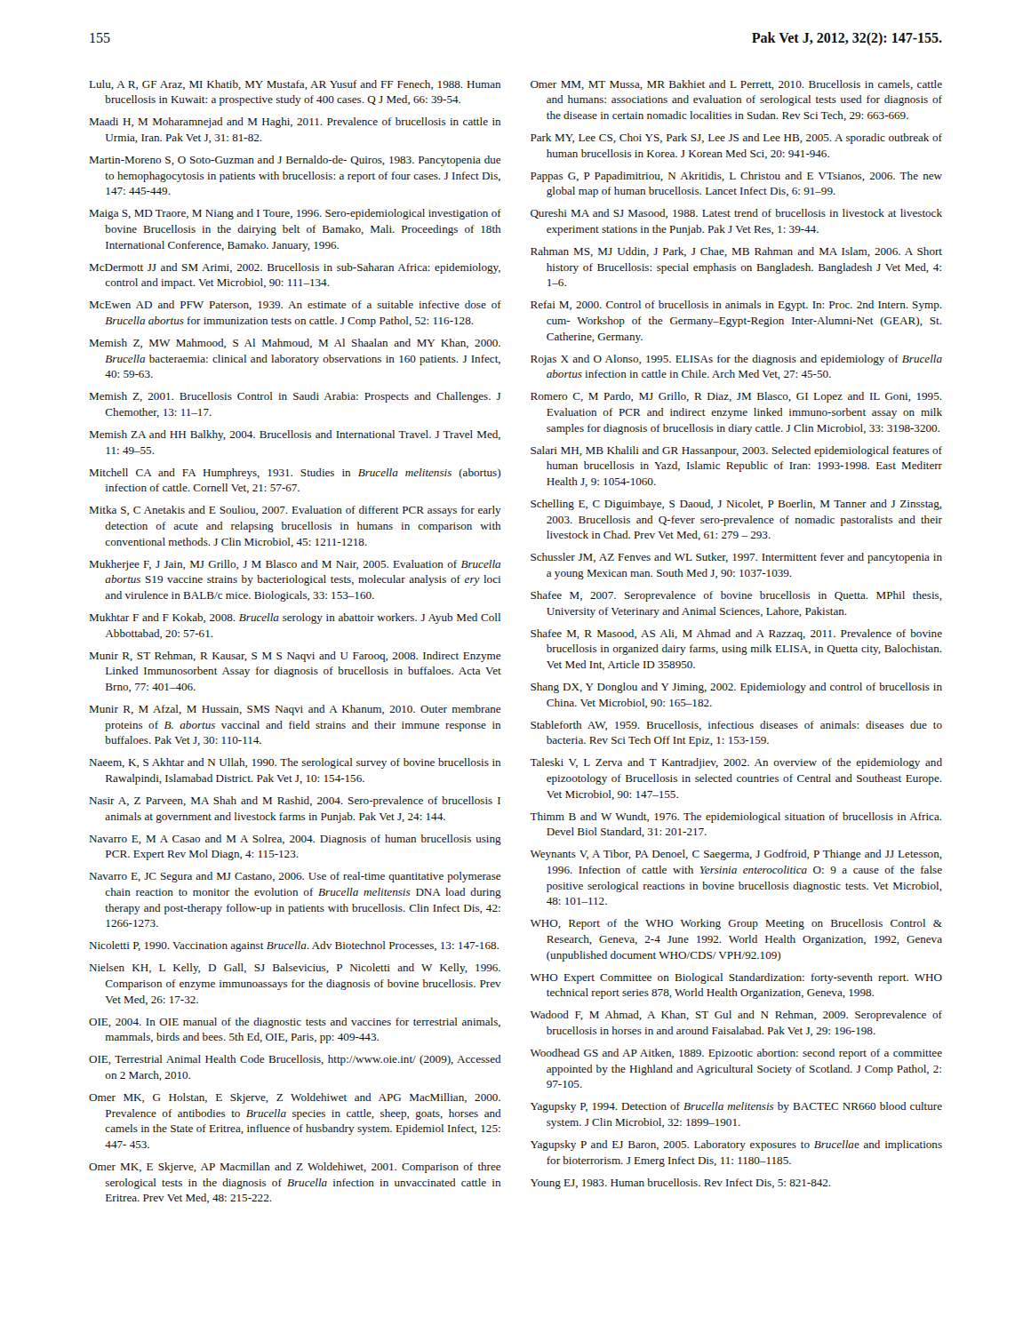155 Pak Vet J, 2012, 32(2): 147-155.
Lulu, A R, GF Araz, MI Khatib, MY Mustafa, AR Yusuf and FF Fenech, 1988. Human brucellosis in Kuwait: a prospective study of 400 cases. Q J Med, 66: 39-54.
Maadi H, M Moharamnejad and M Haghi, 2011. Prevalence of brucellosis in cattle in Urmia, Iran. Pak Vet J, 31: 81-82.
Martin-Moreno S, O Soto-Guzman and J Bernaldo-de- Quiros, 1983. Pancytopenia due to hemophagocytosis in patients with brucellosis: a report of four cases. J Infect Dis, 147: 445-449.
Maiga S, MD Traore, M Niang and I Toure, 1996. Sero-epidemiological investigation of bovine Brucellosis in the dairying belt of Bamako, Mali. Proceedings of 18th International Conference, Bamako. January, 1996.
McDermott JJ and SM Arimi, 2002. Brucellosis in sub-Saharan Africa: epidemiology, control and impact. Vet Microbiol, 90: 111–134.
McEwen AD and PFW Paterson, 1939. An estimate of a suitable infective dose of Brucella abortus for immunization tests on cattle. J Comp Pathol, 52: 116-128.
Memish Z, MW Mahmood, S Al Mahmoud, M Al Shaalan and MY Khan, 2000. Brucella bacteraemia: clinical and laboratory observations in 160 patients. J Infect, 40: 59-63.
Memish Z, 2001. Brucellosis Control in Saudi Arabia: Prospects and Challenges. J Chemother, 13: 11–17.
Memish ZA and HH Balkhy, 2004. Brucellosis and International Travel. J Travel Med, 11: 49–55.
Mitchell CA and FA Humphreys, 1931. Studies in Brucella melitensis (abortus) infection of cattle. Cornell Vet, 21: 57-67.
Mitka S, C Anetakis and E Souliou, 2007. Evaluation of different PCR assays for early detection of acute and relapsing brucellosis in humans in comparison with conventional methods. J Clin Microbiol, 45: 1211-1218.
Mukherjee F, J Jain, MJ Grillo, J M Blasco and M Nair, 2005. Evaluation of Brucella abortus S19 vaccine strains by bacteriological tests, molecular analysis of ery loci and virulence in BALB/c mice. Biologicals, 33: 153–160.
Mukhtar F and F Kokab, 2008. Brucella serology in abattoir workers. J Ayub Med Coll Abbottabad, 20: 57-61.
Munir R, ST Rehman, R Kausar, S M S Naqvi and U Farooq, 2008. Indirect Enzyme Linked Immunosorbent Assay for diagnosis of brucellosis in buffaloes. Acta Vet Brno, 77: 401–406.
Munir R, M Afzal, M Hussain, SMS Naqvi and A Khanum, 2010. Outer membrane proteins of B. abortus vaccinal and field strains and their immune response in buffaloes. Pak Vet J, 30: 110-114.
Naeem, K, S Akhtar and N Ullah, 1990. The serological survey of bovine brucellosis in Rawalpindi, Islamabad District. Pak Vet J, 10: 154-156.
Nasir A, Z Parveen, MA Shah and M Rashid, 2004. Sero-prevalence of brucellosis I animals at government and livestock farms in Punjab. Pak Vet J, 24: 144.
Navarro E, M A Casao and M A Solrea, 2004. Diagnosis of human brucellosis using PCR. Expert Rev Mol Diagn, 4: 115-123.
Navarro E, JC Segura and MJ Castano, 2006. Use of real-time quantitative polymerase chain reaction to monitor the evolution of Brucella melitensis DNA load during therapy and post-therapy follow-up in patients with brucellosis. Clin Infect Dis, 42: 1266-1273.
Nicoletti P, 1990. Vaccination against Brucella. Adv Biotechnol Processes, 13: 147-168.
Nielsen KH, L Kelly, D Gall, SJ Balsevicius, P Nicoletti and W Kelly, 1996. Comparison of enzyme immunoassays for the diagnosis of bovine brucellosis. Prev Vet Med, 26: 17-32.
OIE, 2004. In OIE manual of the diagnostic tests and vaccines for terrestrial animals, mammals, birds and bees. 5th Ed, OIE, Paris, pp: 409-443.
OIE, Terrestrial Animal Health Code Brucellosis, http://www.oie.int/ (2009), Accessed on 2 March, 2010.
Omer MK, G Holstan, E Skjerve, Z Woldehiwet and APG MacMillian, 2000. Prevalence of antibodies to Brucella species in cattle, sheep, goats, horses and camels in the State of Eritrea, influence of husbandry system. Epidemiol Infect, 125: 447- 453.
Omer MK, E Skjerve, AP Macmillan and Z Woldehiwet, 2001. Comparison of three serological tests in the diagnosis of Brucella infection in unvaccinated cattle in Eritrea. Prev Vet Med, 48: 215-222.
Omer MM, MT Mussa, MR Bakhiet and L Perrett, 2010. Brucellosis in camels, cattle and humans: associations and evaluation of serological tests used for diagnosis of the disease in certain nomadic localities in Sudan. Rev Sci Tech, 29: 663-669.
Park MY, Lee CS, Choi YS, Park SJ, Lee JS and Lee HB, 2005. A sporadic outbreak of human brucellosis in Korea. J Korean Med Sci, 20: 941-946.
Pappas G, P Papadimitriou, N Akritidis, L Christou and E VTsianos, 2006. The new global map of human brucellosis. Lancet Infect Dis, 6: 91–99.
Qureshi MA and SJ Masood, 1988. Latest trend of brucellosis in livestock at livestock experiment stations in the Punjab. Pak J Vet Res, 1: 39-44.
Rahman MS, MJ Uddin, J Park, J Chae, MB Rahman and MA Islam, 2006. A Short history of Brucellosis: special emphasis on Bangladesh. Bangladesh J Vet Med, 4: 1–6.
Refai M, 2000. Control of brucellosis in animals in Egypt. In: Proc. 2nd Intern. Symp. cum- Workshop of the Germany–Egypt-Region Inter-Alumni-Net (GEAR), St. Catherine, Germany.
Rojas X and O Alonso, 1995. ELISAs for the diagnosis and epidemiology of Brucella abortus infection in cattle in Chile. Arch Med Vet, 27: 45-50.
Romero C, M Pardo, MJ Grillo, R Diaz, JM Blasco, GI Lopez and IL Goni, 1995. Evaluation of PCR and indirect enzyme linked immuno-sorbent assay on milk samples for diagnosis of brucellosis in diary cattle. J Clin Microbiol, 33: 3198-3200.
Salari MH, MB Khalili and GR Hassanpour, 2003. Selected epidemiological features of human brucellosis in Yazd, Islamic Republic of Iran: 1993-1998. East Mediterr Health J, 9: 1054-1060.
Schelling E, C Diguimbaye, S Daoud, J Nicolet, P Boerlin, M Tanner and J Zinsstag, 2003. Brucellosis and Q-fever sero-prevalence of nomadic pastoralists and their livestock in Chad. Prev Vet Med, 61: 279 – 293.
Schussler JM, AZ Fenves and WL Sutker, 1997. Intermittent fever and pancytopenia in a young Mexican man. South Med J, 90: 1037-1039.
Shafee M, 2007. Seroprevalence of bovine brucellosis in Quetta. MPhil thesis, University of Veterinary and Animal Sciences, Lahore, Pakistan.
Shafee M, R Masood, AS Ali, M Ahmad and A Razzaq, 2011. Prevalence of bovine brucellosis in organized dairy farms, using milk ELISA, in Quetta city, Balochistan. Vet Med Int, Article ID 358950.
Shang DX, Y Donglou and Y Jiming, 2002. Epidemiology and control of brucellosis in China. Vet Microbiol, 90: 165–182.
Stableforth AW, 1959. Brucellosis, infectious diseases of animals: diseases due to bacteria. Rev Sci Tech Off Int Epiz, 1: 153-159.
Taleski V, L Zerva and T Kantradjiev, 2002. An overview of the epidemiology and epizootology of Brucellosis in selected countries of Central and Southeast Europe. Vet Microbiol, 90: 147–155.
Thimm B and W Wundt, 1976. The epidemiological situation of brucellosis in Africa. Devel Biol Standard, 31: 201-217.
Weynants V, A Tibor, PA Denoel, C Saegerma, J Godfroid, P Thiange and JJ Letesson, 1996. Infection of cattle with Yersinia enterocolitica O: 9 a cause of the false positive serological reactions in bovine brucellosis diagnostic tests. Vet Microbiol, 48: 101–112.
WHO, Report of the WHO Working Group Meeting on Brucellosis Control & Research, Geneva, 2-4 June 1992. World Health Organization, 1992, Geneva (unpublished document WHO/CDS/ VPH/92.109)
WHO Expert Committee on Biological Standardization: forty-seventh report. WHO technical report series 878, World Health Organization, Geneva, 1998.
Wadood F, M Ahmad, A Khan, ST Gul and N Rehman, 2009. Seroprevalence of brucellosis in horses in and around Faisalabad. Pak Vet J, 29: 196-198.
Woodhead GS and AP Aitken, 1889. Epizootic abortion: second report of a committee appointed by the Highland and Agricultural Society of Scotland. J Comp Pathol, 2: 97-105.
Yagupsky P, 1994. Detection of Brucella melitensis by BACTEC NR660 blood culture system. J Clin Microbiol, 32: 1899–1901.
Yagupsky P and EJ Baron, 2005. Laboratory exposures to Brucellae and implications for bioterrorism. J Emerg Infect Dis, 11: 1180–1185.
Young EJ, 1983. Human brucellosis. Rev Infect Dis, 5: 821-842.